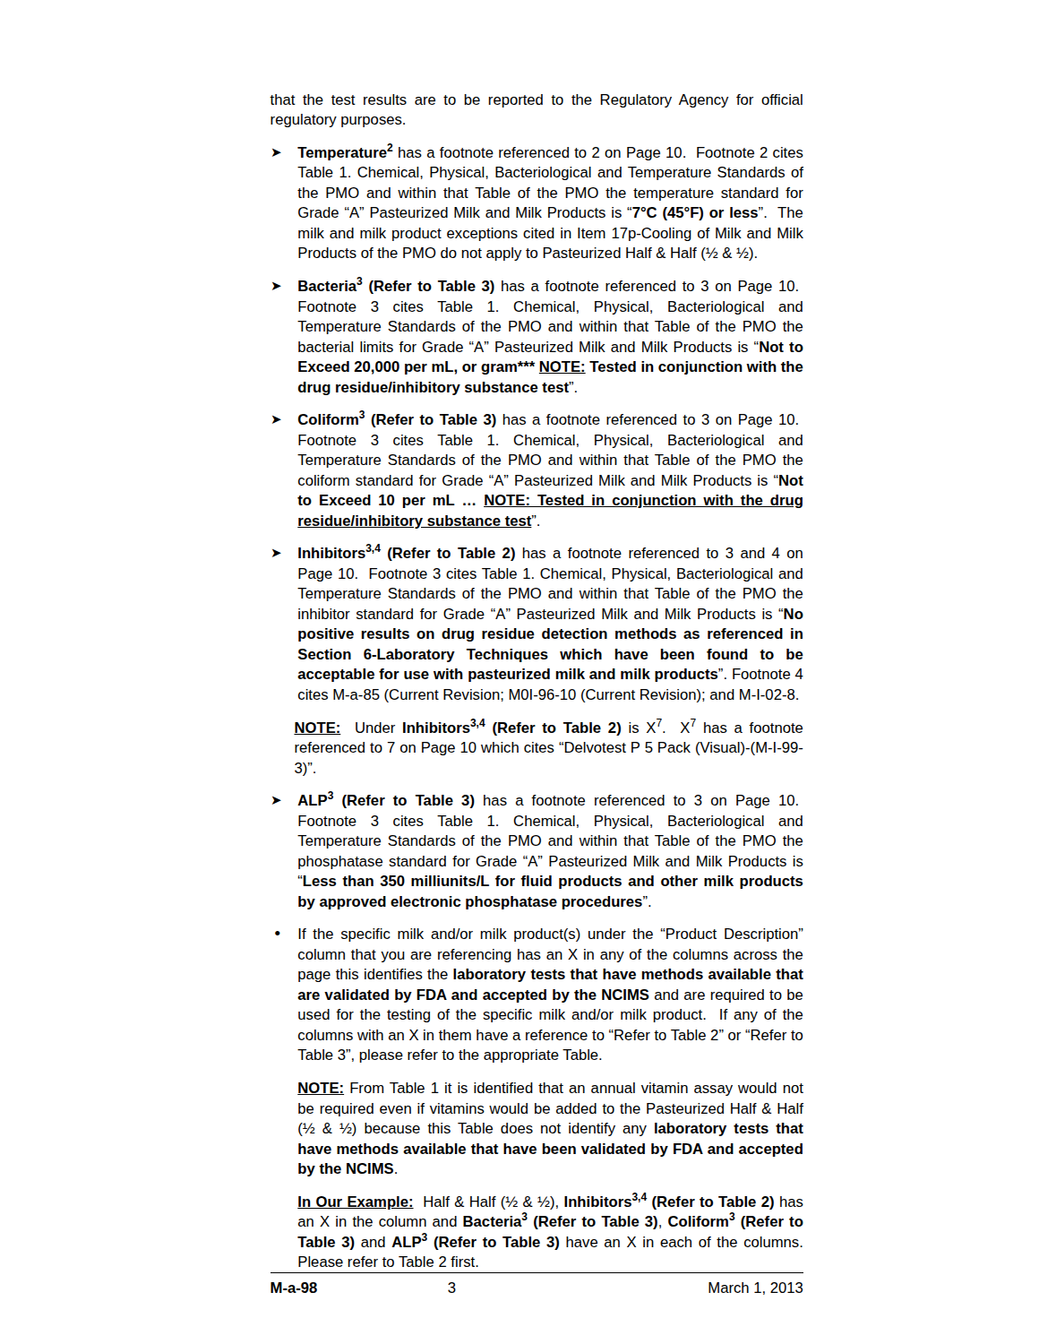that the test results are to be reported to the Regulatory Agency for official regulatory purposes.
Temperature2 has a footnote referenced to 2 on Page 10. Footnote 2 cites Table 1. Chemical, Physical, Bacteriological and Temperature Standards of the PMO and within that Table of the PMO the temperature standard for Grade “A” Pasteurized Milk and Milk Products is “7°C (45°F) or less”. The milk and milk product exceptions cited in Item 17p-Cooling of Milk and Milk Products of the PMO do not apply to Pasteurized Half & Half (½ & ½).
Bacteria3 (Refer to Table 3) has a footnote referenced to 3 on Page 10. Footnote 3 cites Table 1. Chemical, Physical, Bacteriological and Temperature Standards of the PMO and within that Table of the PMO the bacterial limits for Grade “A” Pasteurized Milk and Milk Products is “Not to Exceed 20,000 per mL, or gram*** NOTE: Tested in conjunction with the drug residue/inhibitory substance test”.
Coliform3 (Refer to Table 3) has a footnote referenced to 3 on Page 10. Footnote 3 cites Table 1. Chemical, Physical, Bacteriological and Temperature Standards of the PMO and within that Table of the PMO the coliform standard for Grade “A” Pasteurized Milk and Milk Products is “Not to Exceed 10 per mL … NOTE: Tested in conjunction with the drug residue/inhibitory substance test”.
Inhibitors3,4 (Refer to Table 2) has a footnote referenced to 3 and 4 on Page 10. Footnote 3 cites Table 1. Chemical, Physical, Bacteriological and Temperature Standards of the PMO and within that Table of the PMO the inhibitor standard for Grade “A” Pasteurized Milk and Milk Products is “No positive results on drug residue detection methods as referenced in Section 6-Laboratory Techniques which have been found to be acceptable for use with pasteurized milk and milk products”. Footnote 4 cites M-a-85 (Current Revision; M0I-96-10 (Current Revision); and M-I-02-8.
NOTE: Under Inhibitors3,4 (Refer to Table 2) is X7. X7 has a footnote referenced to 7 on Page 10 which cites “Delvotest P 5 Pack (Visual)-(M-I-99-3)”.
ALP3 (Refer to Table 3) has a footnote referenced to 3 on Page 10. Footnote 3 cites Table 1. Chemical, Physical, Bacteriological and Temperature Standards of the PMO and within that Table of the PMO the phosphatase standard for Grade “A” Pasteurized Milk and Milk Products is “Less than 350 milliunits/L for fluid products and other milk products by approved electronic phosphatase procedures”.
If the specific milk and/or milk product(s) under the “Product Description” column that you are referencing has an X in any of the columns across the page this identifies the laboratory tests that have methods available that are validated by FDA and accepted by the NCIMS and are required to be used for the testing of the specific milk and/or milk product. If any of the columns with an X in them have a reference to “Refer to Table 2” or “Refer to Table 3”, please refer to the appropriate Table.
NOTE: From Table 1 it is identified that an annual vitamin assay would not be required even if vitamins would be added to the Pasteurized Half & Half (½ & ½) because this Table does not identify any laboratory tests that have methods available that have been validated by FDA and accepted by the NCIMS.
In Our Example: Half & Half (½ & ½), Inhibitors3,4 (Refer to Table 2) has an X in the column and Bacteria3 (Refer to Table 3), Coliform3 (Refer to Table 3) and ALP3 (Refer to Table 3) have an X in each of the columns. Please refer to Table 2 first.
| M-a-98 | 3 | March 1, 2013 |